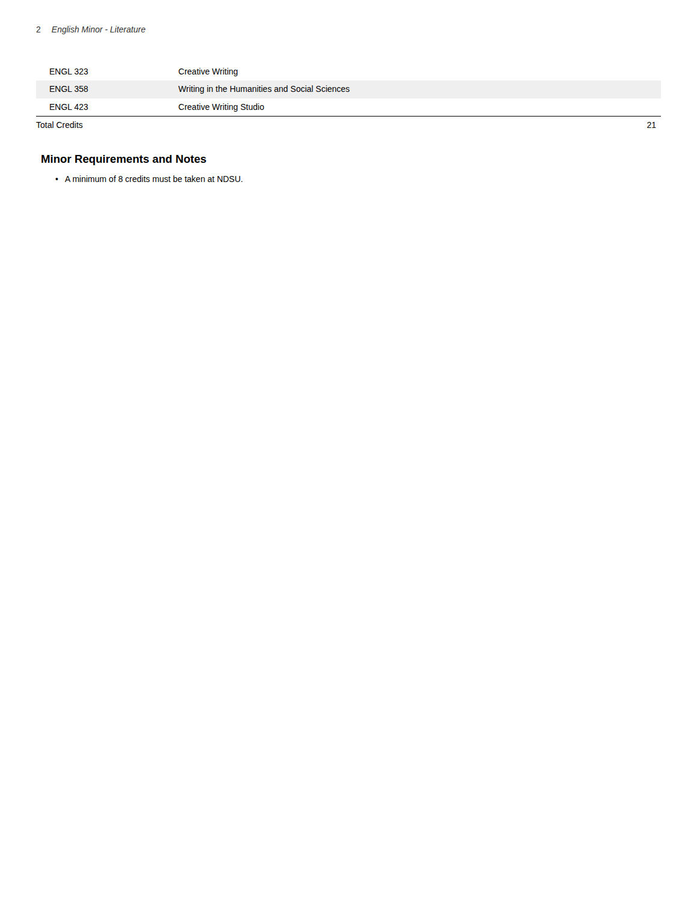2 English Minor - Literature
| ENGL 323 | Creative Writing | |
| ENGL 358 | Writing in the Humanities and Social Sciences | |
| ENGL 423 | Creative Writing Studio | |
| Total Credits | | 21 |
Minor Requirements and Notes
A minimum of 8 credits must be taken at NDSU.